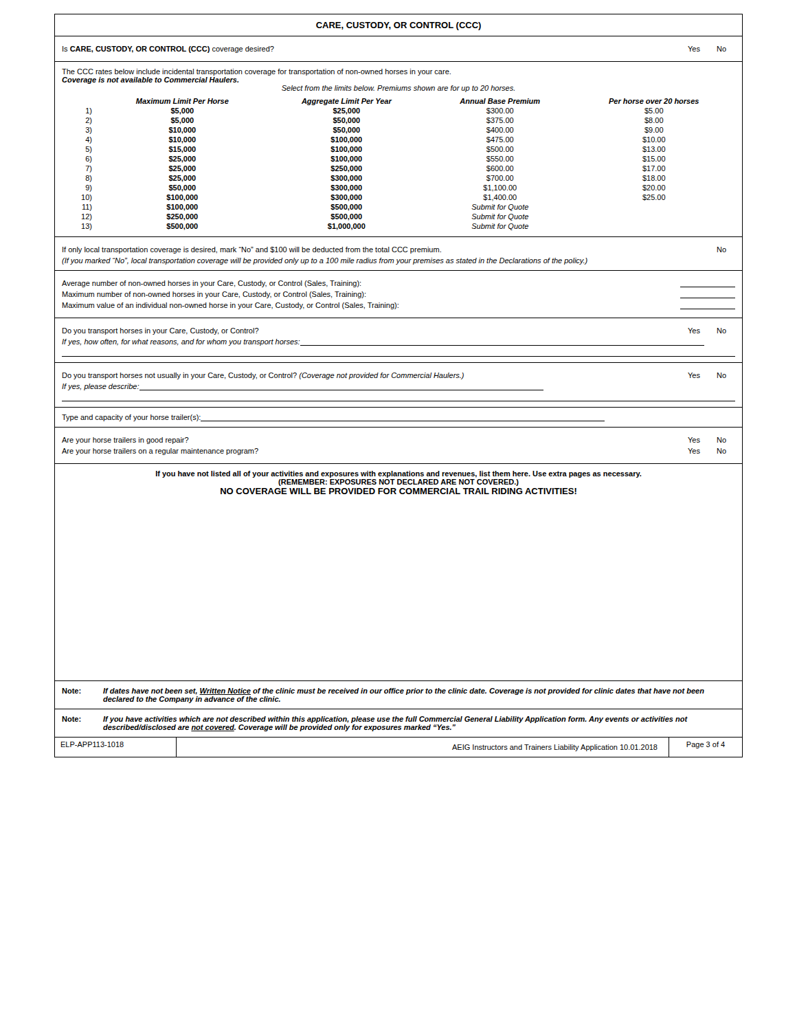CARE, CUSTODY, OR CONTROL (CCC)
Is CARE, CUSTODY, OR CONTROL (CCC) coverage desired?
Yes No
The CCC rates below include incidental transportation coverage for transportation of non-owned horses in your care.
Coverage is not available to Commercial Haulers.
Select from the limits below. Premiums shown are for up to 20 horses.
| | Maximum Limit Per Horse | Aggregate Limit Per Year | Annual Base Premium | Per horse over 20 horses |
| --- | --- | --- | --- | --- |
| 1) | $5,000 | $25,000 | $300.00 | $5.00 |
| 2) | $5,000 | $50,000 | $375.00 | $8.00 |
| 3) | $10,000 | $50,000 | $400.00 | $9.00 |
| 4) | $10,000 | $100,000 | $475.00 | $10.00 |
| 5) | $15,000 | $100,000 | $500.00 | $13.00 |
| 6) | $25,000 | $100,000 | $550.00 | $15.00 |
| 7) | $25,000 | $250,000 | $600.00 | $17.00 |
| 8) | $25,000 | $300,000 | $700.00 | $18.00 |
| 9) | $50,000 | $300,000 | $1,100.00 | $20.00 |
| 10) | $100,000 | $300,000 | $1,400.00 | $25.00 |
| 11) | $100,000 | $500,000 | Submit for Quote | |
| 12) | $250,000 | $500,000 | Submit for Quote | |
| 13) | $500,000 | $1,000,000 | Submit for Quote | |
If only local transportation coverage is desired, mark “No” and $100 will be deducted from the total CCC premium.
No
(If you marked “No”, local transportation coverage will be provided only up to a 100 mile radius from your premises as stated in the Declarations of the policy.)
Average number of non-owned horses in your Care, Custody, or Control (Sales, Training):
Maximum number of non-owned horses in your Care, Custody, or Control (Sales, Training):
Maximum value of an individual non-owned horse in your Care, Custody, or Control (Sales, Training):
Do you transport horses in your Care, Custody, or Control?
Yes No
If yes, how often, for what reasons, and for whom you transport horses:
Do you transport horses not usually in your Care, Custody, or Control? (Coverage not provided for Commercial Haulers.)
Yes No
If yes, please describe:
Type and capacity of your horse trailer(s):
Are your horse trailers in good repair?
Yes No
Are your horse trailers on a regular maintenance program?
Yes No
If you have not listed all of your activities and exposures with explanations and revenues, list them here. Use extra pages as necessary.
(REMEMBER: EXPOSURES NOT DECLARED ARE NOT COVERED.)
NO COVERAGE WILL BE PROVIDED FOR COMMERCIAL TRAIL RIDING ACTIVITIES!
Note:
If dates have not been set, Written Notice of the clinic must be received in our office prior to the clinic date. Coverage is not provided for clinic dates that have not been declared to the Company in advance of the clinic.
Note:
If you have activities which are not described within this application, please use the full Commercial General Liability Application form. Any events or activities not described/disclosed are not covered. Coverage will be provided only for exposures marked “Yes.”
ELP-APP113-1018
AEIG Instructors and Trainers Liability Application 10.01.2018
Page 3 of 4